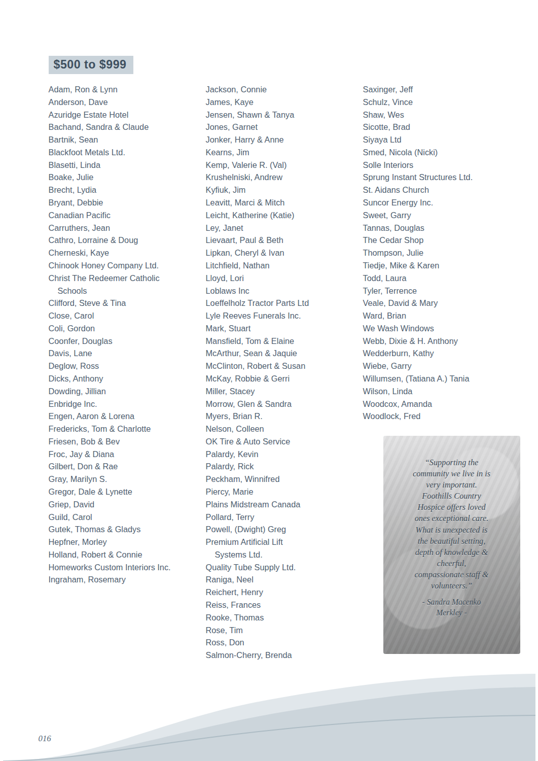$500 to $999
Adam, Ron & Lynn
Anderson, Dave
Azuridge Estate Hotel
Bachand, Sandra & Claude
Bartnik, Sean
Blackfoot Metals Ltd.
Blasetti, Linda
Boake, Julie
Brecht, Lydia
Bryant, Debbie
Canadian Pacific
Carruthers, Jean
Cathro, Lorraine & Doug
Cherneski, Kaye
Chinook Honey Company Ltd.
Christ The Redeemer Catholic
Schools
Clifford, Steve & Tina
Close, Carol
Coli, Gordon
Coonfer, Douglas
Davis, Lane
Deglow, Ross
Dicks, Anthony
Dowding, Jillian
Enbridge Inc.
Engen, Aaron & Lorena
Fredericks, Tom & Charlotte
Friesen, Bob & Bev
Froc, Jay & Diana
Gilbert, Don & Rae
Gray, Marilyn S.
Gregor, Dale & Lynette
Griep, David
Guild, Carol
Gutek, Thomas & Gladys
Hepfner, Morley
Holland, Robert & Connie
Homeworks Custom Interiors Inc.
Ingraham, Rosemary
Jackson, Connie
James, Kaye
Jensen, Shawn & Tanya
Jones, Garnet
Jonker, Harry & Anne
Kearns, Jim
Kemp, Valerie R. (Val)
Krushelniski, Andrew
Kyfiuk, Jim
Leavitt, Marci & Mitch
Leicht, Katherine (Katie)
Ley, Janet
Lievaart, Paul & Beth
Lipkan, Cheryl & Ivan
Litchfield, Nathan
Lloyd, Lori
Loblaws Inc
Loeffelholz Tractor Parts Ltd
Lyle Reeves Funerals Inc.
Mark, Stuart
Mansfield, Tom & Elaine
McArthur, Sean & Jaquie
McClinton, Robert & Susan
McKay, Robbie & Gerri
Miller, Stacey
Morrow, Glen & Sandra
Myers, Brian R.
Nelson, Colleen
OK Tire & Auto Service
Palardy, Kevin
Palardy, Rick
Peckham, Winnifred
Piercy, Marie
Plains Midstream Canada
Pollard, Terry
Powell, (Dwight) Greg
Premium Artificial Lift
Systems Ltd.
Quality Tube Supply Ltd.
Raniga, Neel
Reichert, Henry
Reiss, Frances
Rooke, Thomas
Rose, Tim
Ross, Don
Salmon-Cherry, Brenda
Saxinger, Jeff
Schulz, Vince
Shaw, Wes
Sicotte, Brad
Siyaya Ltd
Smed, Nicola (Nicki)
Solle Interiors
Sprung Instant Structures Ltd.
St. Aidans Church
Suncor Energy Inc.
Sweet, Garry
Tannas, Douglas
The Cedar Shop
Thompson, Julie
Tiedje, Mike & Karen
Todd, Laura
Tyler, Terrence
Veale, David & Mary
Ward, Brian
We Wash Windows
Webb, Dixie & H. Anthony
Wedderburn, Kathy
Wiebe, Garry
Willumsen, (Tatiana A.) Tania
Wilson, Linda
Woodcox, Amanda
Woodlock, Fred
“Supporting the community we live in is very important. Foothills Country Hospice offers loved ones exceptional care. What is unexpected is the beautiful setting, depth of knowledge & cheerful, compassionate staff & volunteers.” - Sandra Macenko Merkley -
016